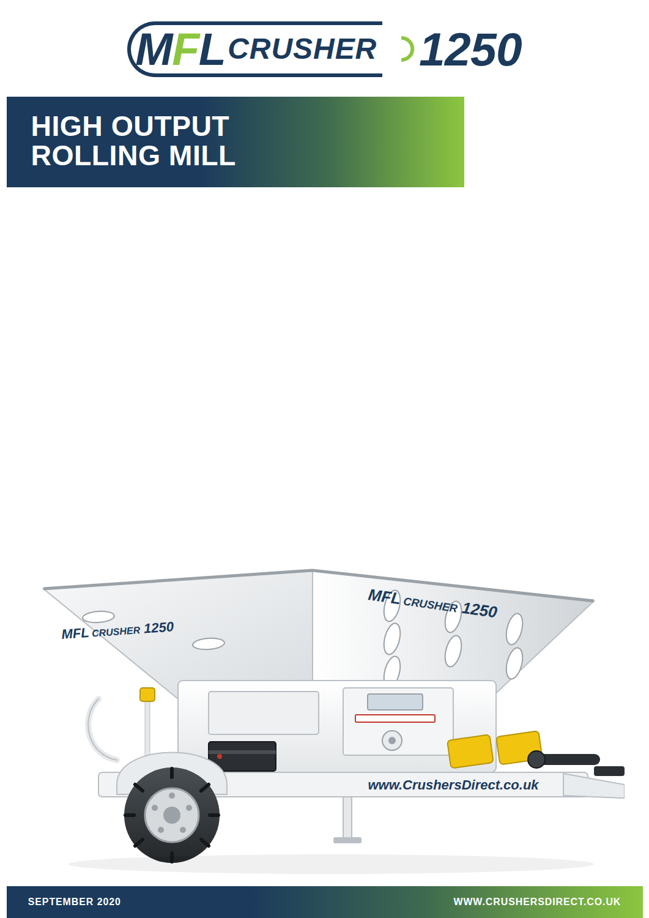MFL CRUSHER 1250
High Output
Rolling Mill
MFL Crusher 1250 trailed rolling mill A white trailer-mounted rolling mill with a large square hopper, branded MFL Crusher 1250, with yellow PTO guards, a drawbar and road wheels. The chassis carries the text www.CrushersDirect.co.uk. MFL CRUSHER 1250 MFL CRUSHER 1250 www.CrushersDirect.co.uk
MFL Crusher 1250 high output rolling mill, trailed unit with large hopper.
September 2020 www.crushersdirect.co.uk